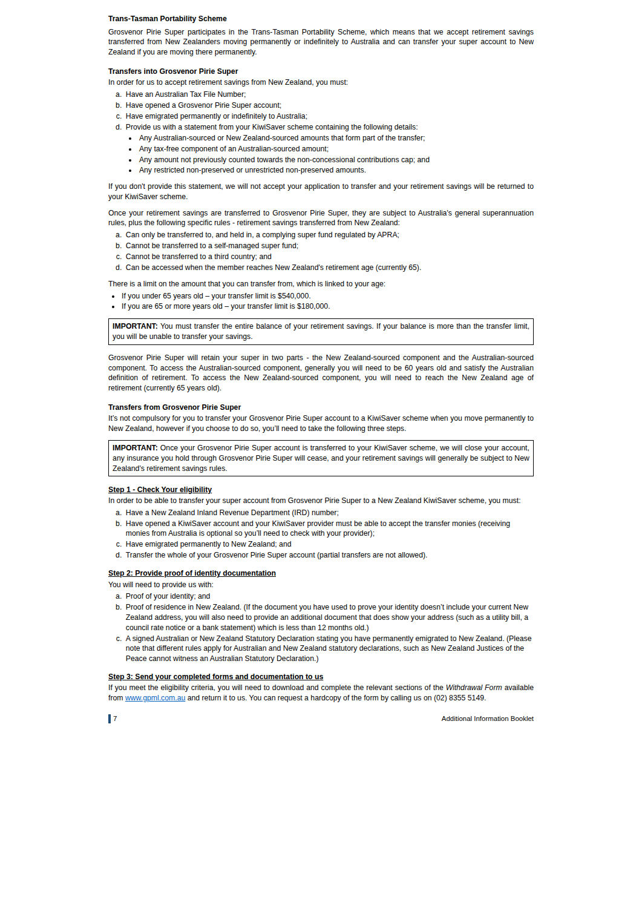Trans-Tasman Portability Scheme
Grosvenor Pirie Super participates in the Trans-Tasman Portability Scheme, which means that we accept retirement savings transferred from New Zealanders moving permanently or indefinitely to Australia and can transfer your super account to New Zealand if you are moving there permanently.
Transfers into Grosvenor Pirie Super
In order for us to accept retirement savings from New Zealand, you must:
Have an Australian Tax File Number;
Have opened a Grosvenor Pirie Super account;
Have emigrated permanently or indefinitely to Australia;
Provide us with a statement from your KiwiSaver scheme containing the following details:
Any Australian-sourced or New Zealand-sourced amounts that form part of the transfer;
Any tax-free component of an Australian-sourced amount;
Any amount not previously counted towards the non-concessional contributions cap; and
Any restricted non-preserved or unrestricted non-preserved amounts.
If you don't provide this statement, we will not accept your application to transfer and your retirement savings will be returned to your KiwiSaver scheme.
Once your retirement savings are transferred to Grosvenor Pirie Super, they are subject to Australia's general superannuation rules, plus the following specific rules - retirement savings transferred from New Zealand:
Can only be transferred to, and held in, a complying super fund regulated by APRA;
Cannot be transferred to a self-managed super fund;
Cannot be transferred to a third country; and
Can be accessed when the member reaches New Zealand's retirement age (currently 65).
There is a limit on the amount that you can transfer from, which is linked to your age:
If you under 65 years old – your transfer limit is $540,000.
If you are 65 or more years old – your transfer limit is $180,000.
IMPORTANT: You must transfer the entire balance of your retirement savings. If your balance is more than the transfer limit, you will be unable to transfer your savings.
Grosvenor Pirie Super will retain your super in two parts - the New Zealand-sourced component and the Australian-sourced component. To access the Australian-sourced component, generally you will need to be 60 years old and satisfy the Australian definition of retirement. To access the New Zealand-sourced component, you will need to reach the New Zealand age of retirement (currently 65 years old).
Transfers from Grosvenor Pirie Super
It’s not compulsory for you to transfer your Grosvenor Pirie Super account to a KiwiSaver scheme when you move permanently to New Zealand, however if you choose to do so, you’ll need to take the following three steps.
IMPORTANT: Once your Grosvenor Pirie Super account is transferred to your KiwiSaver scheme, we will close your account, any insurance you hold through Grosvenor Pirie Super will cease, and your retirement savings will generally be subject to New Zealand's retirement savings rules.
Step 1 - Check Your eligibility
In order to be able to transfer your super account from Grosvenor Pirie Super to a New Zealand KiwiSaver scheme, you must:
Have a New Zealand Inland Revenue Department (IRD) number;
Have opened a KiwiSaver account and your KiwiSaver provider must be able to accept the transfer monies (receiving monies from Australia is optional so you’ll need to check with your provider);
Have emigrated permanently to New Zealand; and
Transfer the whole of your Grosvenor Pirie Super account (partial transfers are not allowed).
Step 2: Provide proof of identity documentation
You will need to provide us with:
Proof of your identity; and
Proof of residence in New Zealand. (If the document you have used to prove your identity doesn’t include your current New Zealand address, you will also need to provide an additional document that does show your address (such as a utility bill, a council rate notice or a bank statement) which is less than 12 months old.)
A signed Australian or New Zealand Statutory Declaration stating you have permanently emigrated to New Zealand. (Please note that different rules apply for Australian and New Zealand statutory declarations, such as New Zealand Justices of the Peace cannot witness an Australian Statutory Declaration.)
Step 3: Send your completed forms and documentation to us
If you meet the eligibility criteria, you will need to download and complete the relevant sections of the Withdrawal Form available from www.gpml.com.au and return it to us. You can request a hardcopy of the form by calling us on (02) 8355 5149.
7
Additional Information Booklet